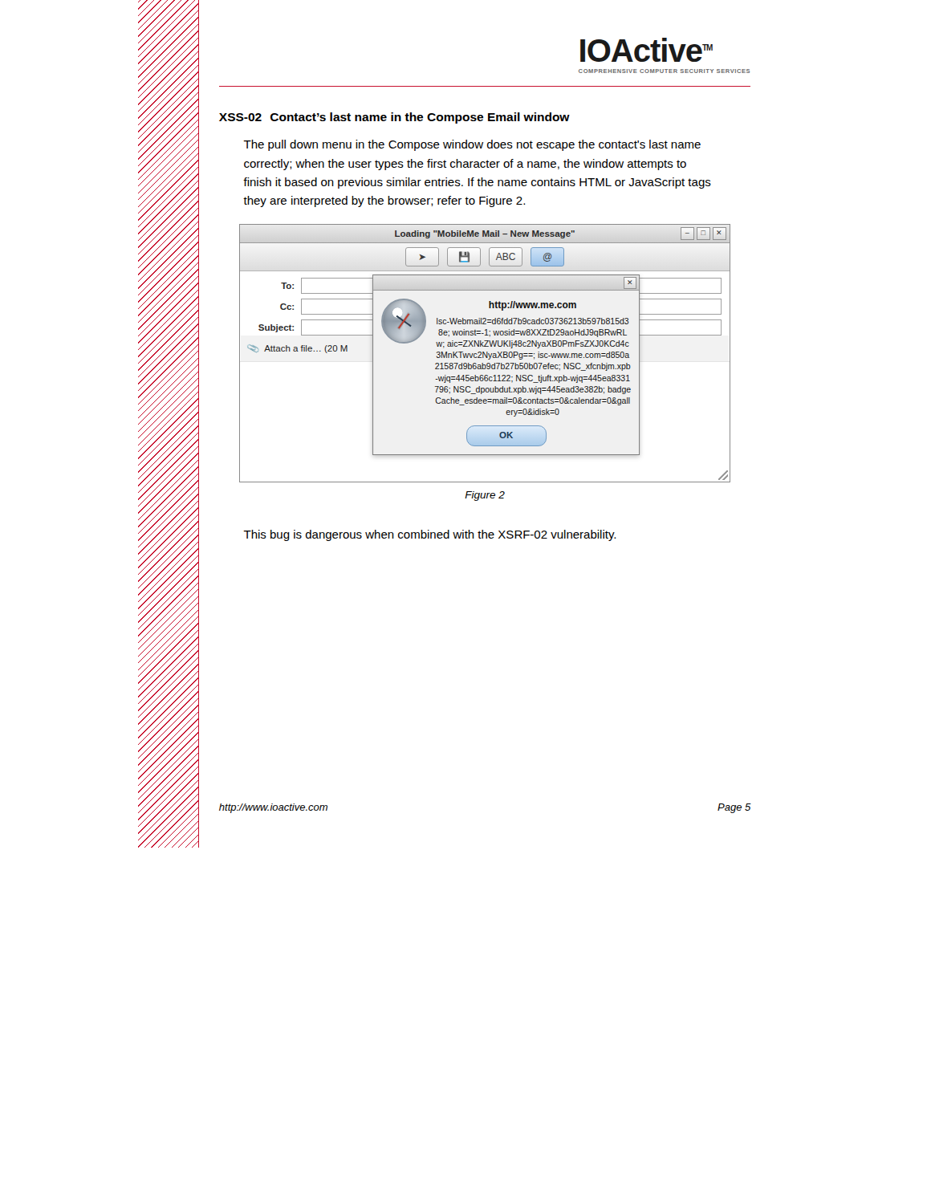IO Active TM
Comprehensive Computer Security Services
XSS-02 Contact’s last name in the Compose Email window
The pull down menu in the Compose window does not escape the contact's last name correctly; when the user types the first character of a name, the window attempts to finish it based on previous similar entries. If the name contains HTML or JavaScript tags they are interpreted by the browser; refer to Figure 2.
Loading "MobileMe Mail – New Message"
–□✕
➤
💾
ABC
@
To:
il
Cc:
Subject:
📎 Attach a file… (20 M
✕
http://www.me.com
lsc-Webmail2=d6fdd7b9cadc03736213b597b815d38e; woinst=-1; wosid=w8XXZtD29aoHdJ9qBRwRLw; aic=ZXNkZWUKIj48c2NyaXB0PmFsZXJ0KCd4c3MnKTwvc2NyaXB0Pg==; isc-www.me.com=d850a21587d9b6ab9d7b27b50b07efec; NSC_xfcnbjm.xpb-wjq=445eb66c1122; NSC_tjuft.xpb-wjq=445ea8331796; NSC_dpoubdut.xpb.wjq=445ead3e382b; badgeCache_esdee=mail=0&contacts=0&calendar=0&gallery=0&idisk=0
OK
Figure 2
This bug is dangerous when combined with the XSRF-02 vulnerability.
http://www.ioactive.com Page 5